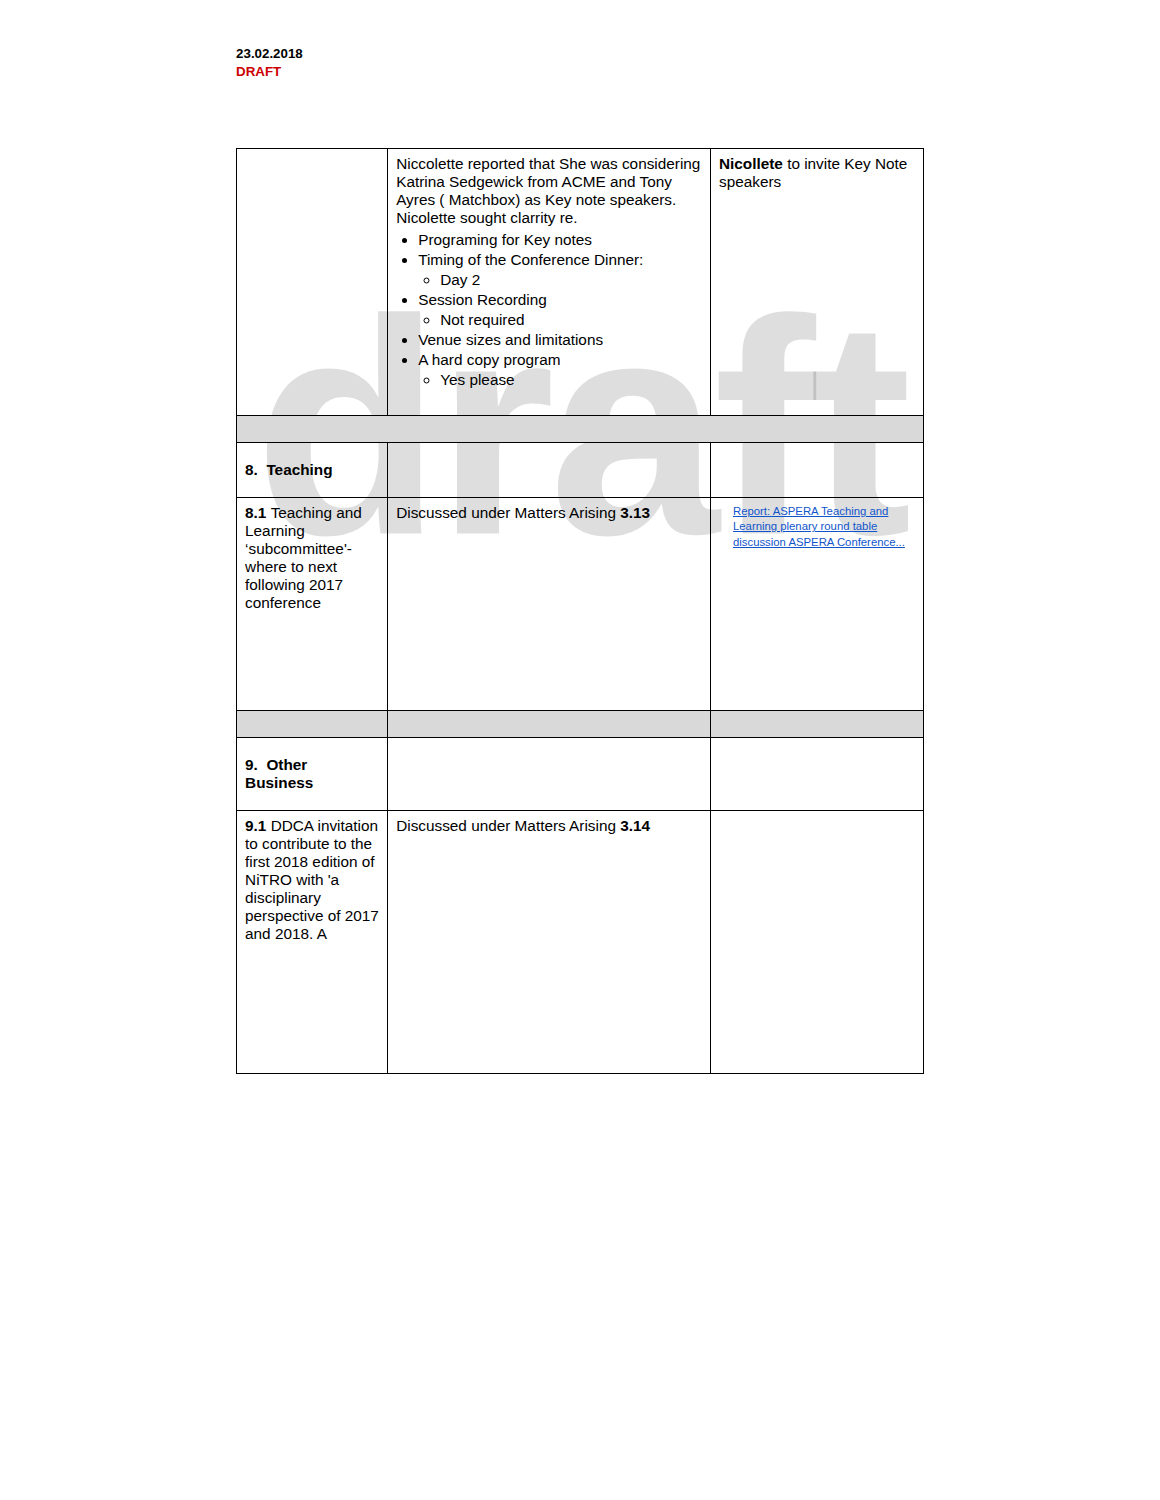23.02.2018
DRAFT
draft
| | Niccolette reported that She was considering Katrina Sedgewick from ACME and Tony Ayres ( Matchbox) as Key note speakers. Nicolette sought clarrity re. Programing for Key notes Timing of the Conference Dinner: Day 2 Session Recording Not required Venue sizes and limitations A hard copy program Yes please | Nicollete to invite Key Note speakers |
| 8. Teaching | | |
| 8.1 Teaching and Learning ‘subcommittee'- where to next following 2017 conference | Discussed under Matters Arising 3.13 | Report: ASPERA Teaching and Learning plenary round table discussion ASPERA Conference... |
| 9. Other Business | | |
| 9.1 DDCA invitation to contribute to the first 2018 edition of NiTRO with 'a disciplinary perspective of 2017 and 2018. A | Discussed under Matters Arising 3.14 | |